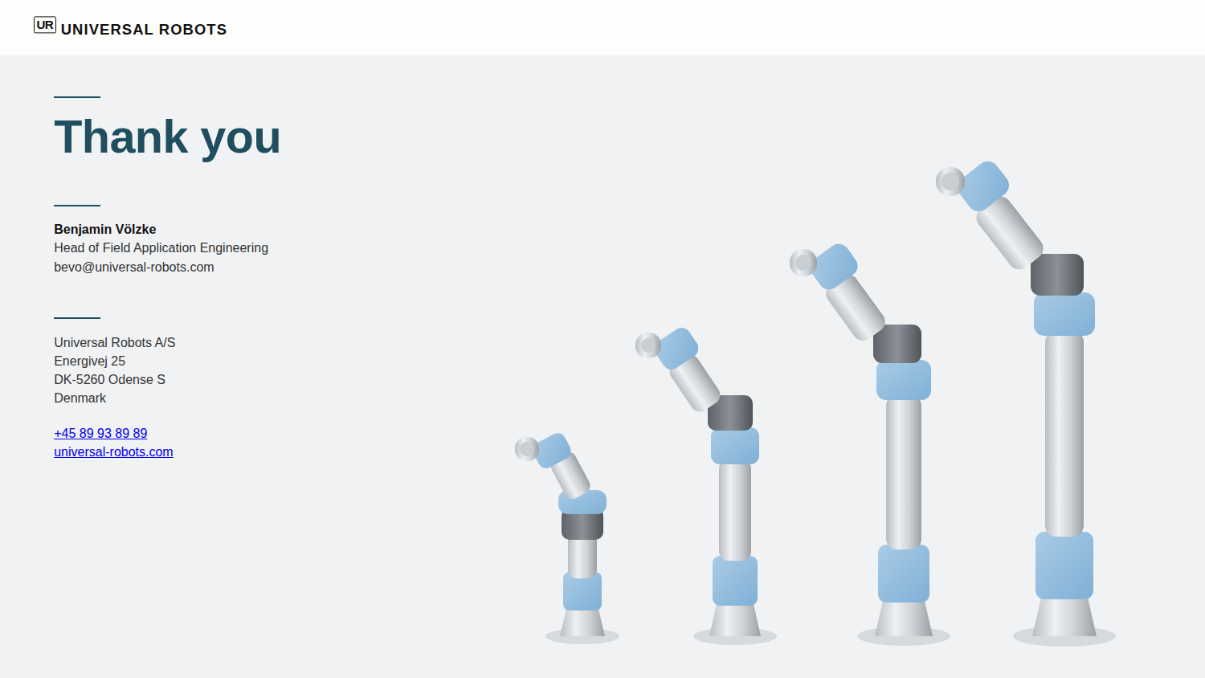UR Universal Robots
Thank you
Benjamin Völzke
Head of Field Application Engineering
bevo@universal-robots.com
Universal Robots A/S
Energivej 25
DK-5260 Odense S
Denmark
+45 89 93 89 89
universal-robots.com
Four collaborative robot arms Stylised line illustration showing four silver and blue robot arms standing side by side, each taller than the one before it.